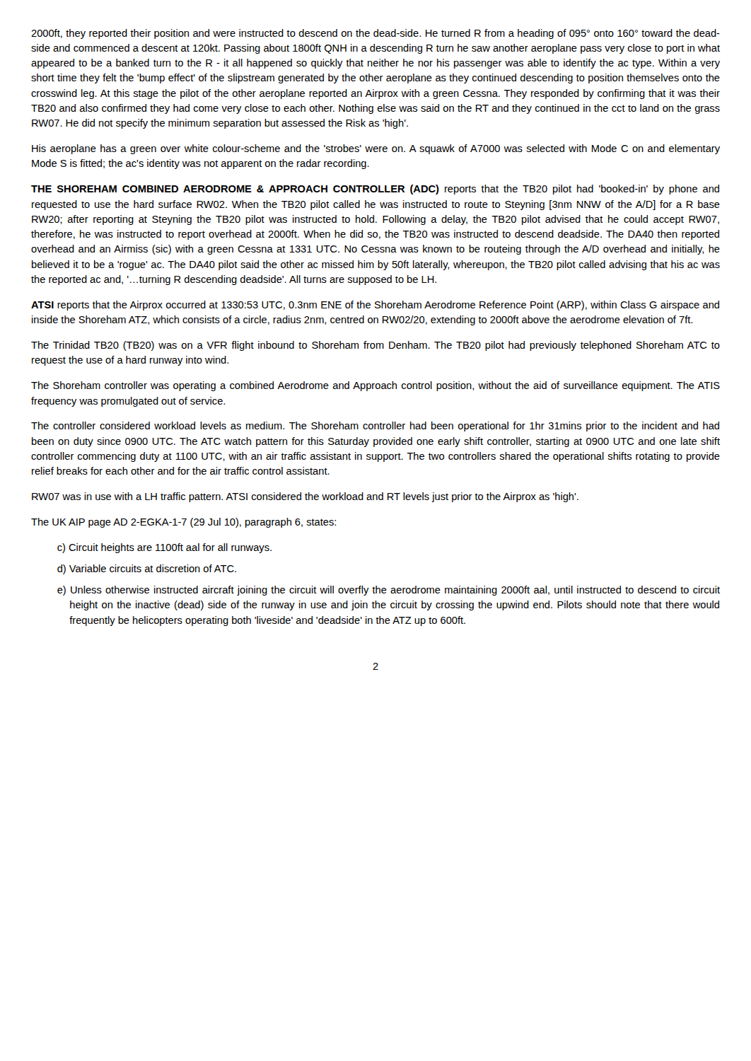2000ft, they reported their position and were instructed to descend on the dead-side. He turned R from a heading of 095° onto 160° toward the dead-side and commenced a descent at 120kt. Passing about 1800ft QNH in a descending R turn he saw another aeroplane pass very close to port in what appeared to be a banked turn to the R - it all happened so quickly that neither he nor his passenger was able to identify the ac type. Within a very short time they felt the 'bump effect' of the slipstream generated by the other aeroplane as they continued descending to position themselves onto the crosswind leg. At this stage the pilot of the other aeroplane reported an Airprox with a green Cessna. They responded by confirming that it was their TB20 and also confirmed they had come very close to each other. Nothing else was said on the RT and they continued in the cct to land on the grass RW07. He did not specify the minimum separation but assessed the Risk as 'high'.
His aeroplane has a green over white colour-scheme and the 'strobes' were on. A squawk of A7000 was selected with Mode C on and elementary Mode S is fitted; the ac's identity was not apparent on the radar recording.
THE SHOREHAM COMBINED AERODROME & APPROACH CONTROLLER (ADC) reports that the TB20 pilot had 'booked-in' by phone and requested to use the hard surface RW02. When the TB20 pilot called he was instructed to route to Steyning [3nm NNW of the A/D] for a R base RW20; after reporting at Steyning the TB20 pilot was instructed to hold. Following a delay, the TB20 pilot advised that he could accept RW07, therefore, he was instructed to report overhead at 2000ft. When he did so, the TB20 was instructed to descend deadside. The DA40 then reported overhead and an Airmiss (sic) with a green Cessna at 1331 UTC. No Cessna was known to be routeing through the A/D overhead and initially, he believed it to be a 'rogue' ac. The DA40 pilot said the other ac missed him by 50ft laterally, whereupon, the TB20 pilot called advising that his ac was the reported ac and, '…turning R descending deadside'. All turns are supposed to be LH.
ATSI reports that the Airprox occurred at 1330:53 UTC, 0.3nm ENE of the Shoreham Aerodrome Reference Point (ARP), within Class G airspace and inside the Shoreham ATZ, which consists of a circle, radius 2nm, centred on RW02/20, extending to 2000ft above the aerodrome elevation of 7ft.
The Trinidad TB20 (TB20) was on a VFR flight inbound to Shoreham from Denham. The TB20 pilot had previously telephoned Shoreham ATC to request the use of a hard runway into wind.
The Shoreham controller was operating a combined Aerodrome and Approach control position, without the aid of surveillance equipment. The ATIS frequency was promulgated out of service.
The controller considered workload levels as medium. The Shoreham controller had been operational for 1hr 31mins prior to the incident and had been on duty since 0900 UTC. The ATC watch pattern for this Saturday provided one early shift controller, starting at 0900 UTC and one late shift controller commencing duty at 1100 UTC, with an air traffic assistant in support. The two controllers shared the operational shifts rotating to provide relief breaks for each other and for the air traffic control assistant.
RW07 was in use with a LH traffic pattern. ATSI considered the workload and RT levels just prior to the Airprox as 'high'.
The UK AIP page AD 2-EGKA-1-7 (29 Jul 10), paragraph 6, states:
c) Circuit heights are 1100ft aal for all runways.
d) Variable circuits at discretion of ATC.
e) Unless otherwise instructed aircraft joining the circuit will overfly the aerodrome maintaining 2000ft aal, until instructed to descend to circuit height on the inactive (dead) side of the runway in use and join the circuit by crossing the upwind end. Pilots should note that there would frequently be helicopters operating both 'liveside' and 'deadside' in the ATZ up to 600ft.
2